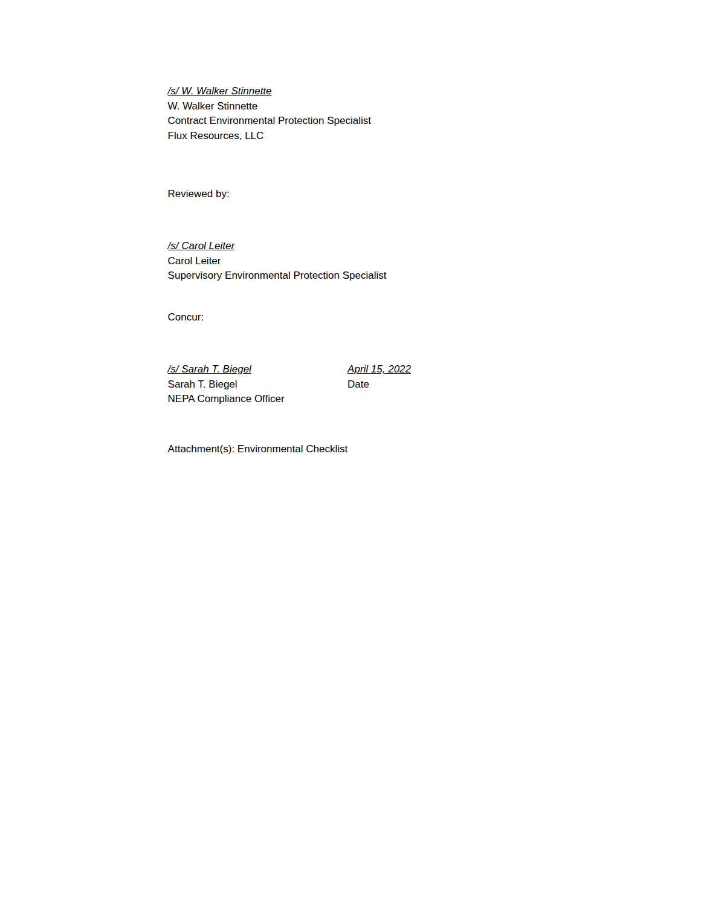/s/ W. Walker Stinnette
W. Walker Stinnette
Contract Environmental Protection Specialist
Flux Resources, LLC
Reviewed by:
/s/ Carol Leiter
Carol Leiter
Supervisory Environmental Protection Specialist
Concur:
/s/ Sarah T. Biegel April 15, 2022
Sarah T. Biegel Date
NEPA Compliance Officer
Attachment(s): Environmental Checklist